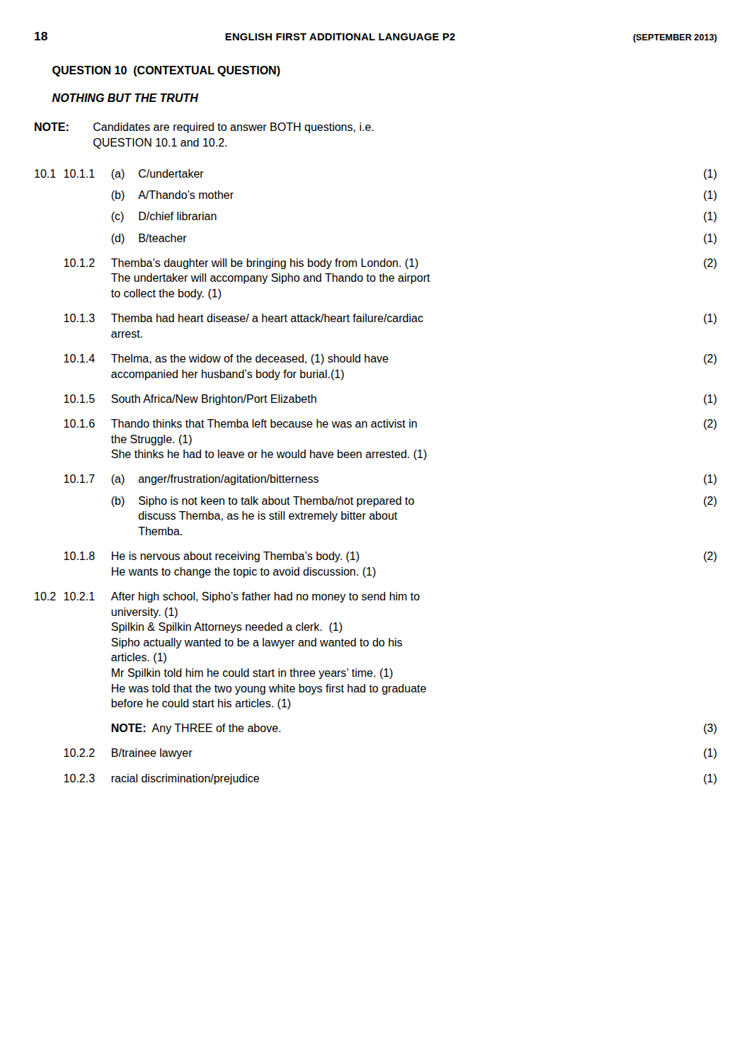18 ENGLISH FIRST ADDITIONAL LANGUAGE P2 (SEPTEMBER 2013)
QUESTION 10 (CONTEXTUAL QUESTION)
NOTHING BUT THE TRUTH
NOTE: Candidates are required to answer BOTH questions, i.e.
QUESTION 10.1 and 10.2.
| 10.1 | 10.1.1 | (a) | C/undertaker | (1) |
| | | (b) | A/Thando’s mother | (1) |
| | | (c) | D/chief librarian | (1) |
| | | (d) | B/teacher | (1) |
| | 10.1.2 | Themba’s daughter will be bringing his body from London. (1) The undertaker will accompany Sipho and Thando to the airport to collect the body. (1) | (2) |
| | 10.1.3 | Themba had heart disease/ a heart attack/heart failure/cardiac arrest. | (1) |
| | 10.1.4 | Thelma, as the widow of the deceased, (1) should have accompanied her husband’s body for burial.(1) | (2) |
| | 10.1.5 | South Africa/New Brighton/Port Elizabeth | (1) |
| | 10.1.6 | Thando thinks that Themba left because he was an activist in the Struggle. (1) She thinks he had to leave or he would have been arrested. (1) | (2) |
| | 10.1.7 | (a) | anger/frustration/agitation/bitterness | (1) |
| | | (b) | Sipho is not keen to talk about Themba/not prepared to discuss Themba, as he is still extremely bitter about Themba. | (2) |
| | 10.1.8 | He is nervous about receiving Themba’s body. (1) He wants to change the topic to avoid discussion. (1) | (2) |
| 10.2 | 10.2.1 | After high school, Sipho’s father had no money to send him to university. (1) Spilkin & Spilkin Attorneys needed a clerk. (1) Sipho actually wanted to be a lawyer and wanted to do his articles. (1) Mr Spilkin told him he could start in three years’ time. (1) He was told that the two young white boys first had to graduate before he could start his articles. (1) | |
| | | NOTE: Any THREE of the above. | (3) |
| | 10.2.2 | B/trainee lawyer | (1) |
| | 10.2.3 | racial discrimination/prejudice | (1) |